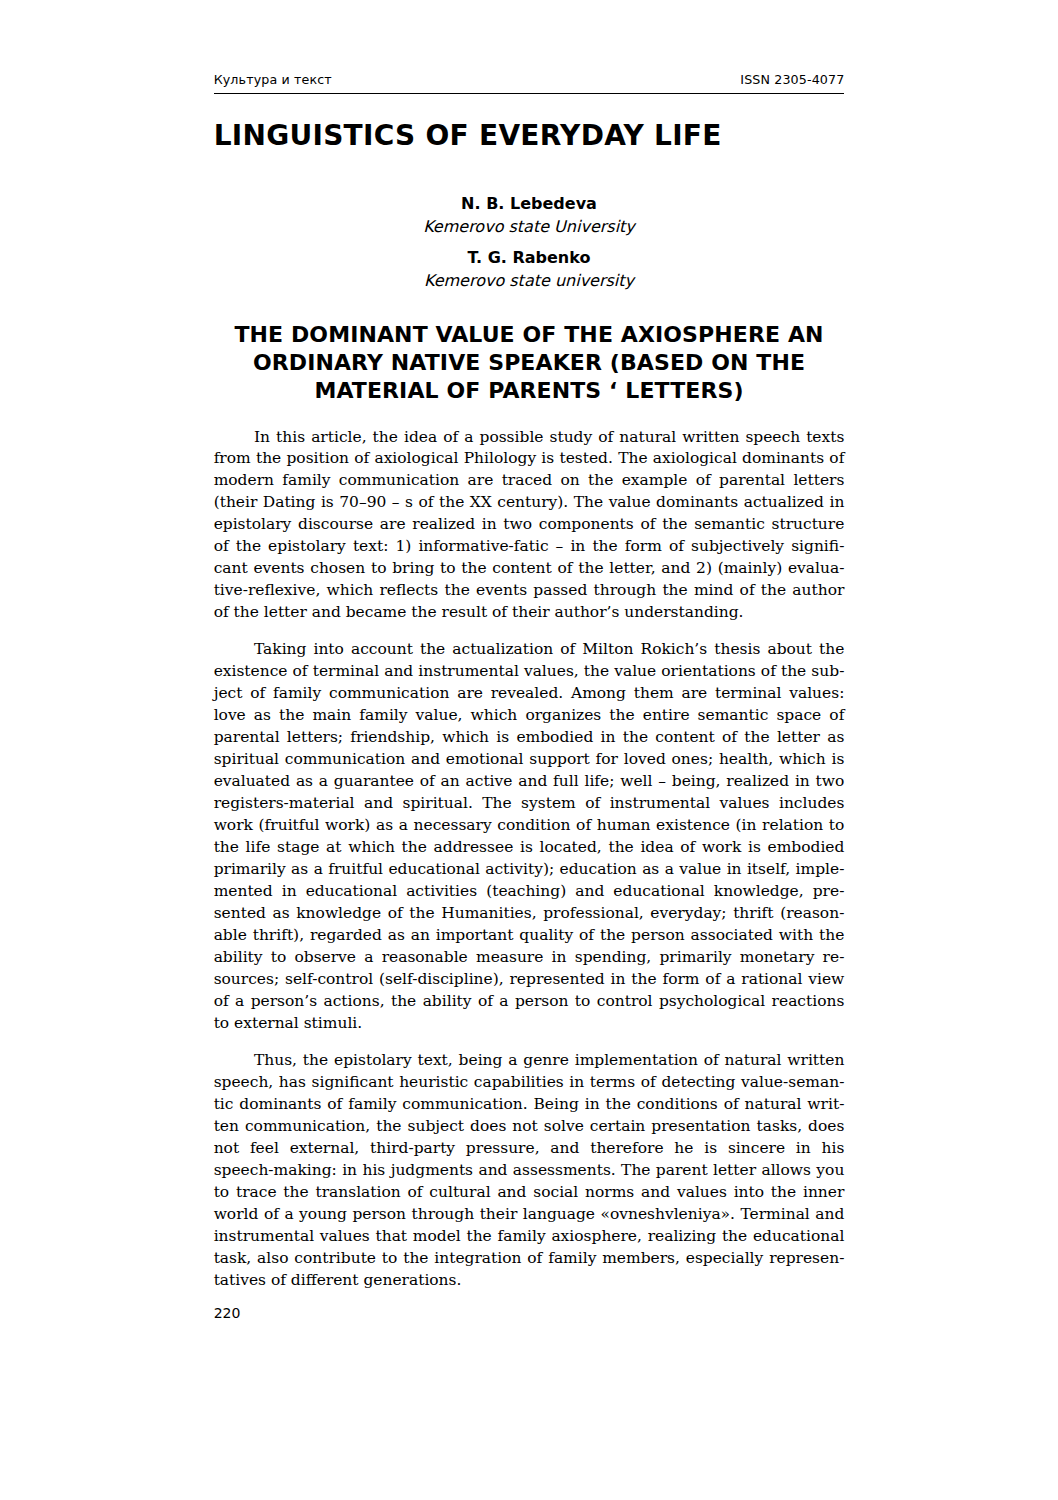Культура и текст ISSN 2305-4077
LINGUISTICS OF EVERYDAY LIFE
N. B. Lebedeva
Kemerovo state University
T. G. Rabenko
Kemerovo state university
THE DOMINANT VALUE OF THE AXIOSPHERE AN ORDINARY NATIVE SPEAKER (BASED ON THE MATERIAL OF PARENTS ‘ LETTERS)
In this article, the idea of a possible study of natural written speech texts from the position of axiological Philology is tested. The axiological dominants of modern family communication are traced on the example of parental letters (their Dating is 70–90 – s of the XX century). The value dominants actualized in epistolary discourse are realized in two components of the semantic structure of the epistolary text: 1) informative-fatic – in the form of subjectively significant events chosen to bring to the content of the letter, and 2) (mainly) evaluative-reflexive, which reflects the events passed through the mind of the author of the letter and became the result of their author’s understanding.
Taking into account the actualization of Milton Rokich’s thesis about the existence of terminal and instrumental values, the value orientations of the subject of family communication are revealed. Among them are terminal values: love as the main family value, which organizes the entire semantic space of parental letters; friendship, which is embodied in the content of the letter as spiritual communication and emotional support for loved ones; health, which is evaluated as a guarantee of an active and full life; well – being, realized in two registers-material and spiritual. The system of instrumental values includes work (fruitful work) as a necessary condition of human existence (in relation to the life stage at which the addressee is located, the idea of work is embodied primarily as a fruitful educational activity); education as a value in itself, implemented in educational activities (teaching) and educational knowledge, presented as knowledge of the Humanities, professional, everyday; thrift (reasonable thrift), regarded as an important quality of the person associated with the ability to observe a reasonable measure in spending, primarily monetary resources; self-control (self-discipline), represented in the form of a rational view of a person’s actions, the ability of a person to control psychological reactions to external stimuli.
Thus, the epistolary text, being a genre implementation of natural written speech, has significant heuristic capabilities in terms of detecting value-semantic dominants of family communication. Being in the conditions of natural written communication, the subject does not solve certain presentation tasks, does not feel external, third-party pressure, and therefore he is sincere in his speech-making: in his judgments and assessments. The parent letter allows you to trace the translation of cultural and social norms and values into the inner world of a young person through their language «ovneshvleniya». Terminal and instrumental values that model the family axiosphere, realizing the educational task, also contribute to the integration of family members, especially representatives of different generations.
220